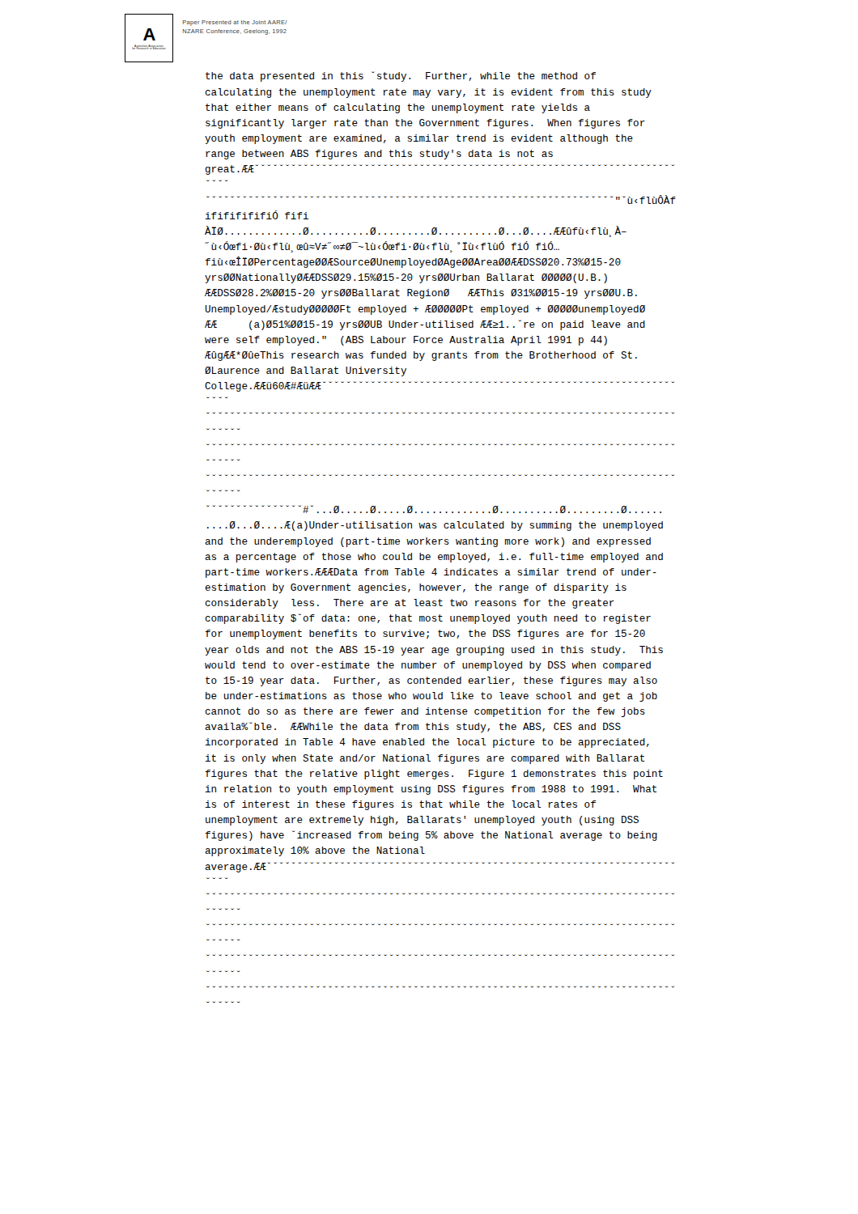A
Australian Association
for Research in Education
Paper Presented at the Joint AARE/
NZARE Conference, Geelong, 1992
the data presented in this ˇstudy. Further, while the method of calculating the unemployment rate may vary, it is evident from this study that either means of calculating the unemployment rate yields a significantly larger rate than the Government figures. When figures for youth employment are examined, a similar trend is evident although the range between ABS figures and this study's data is not as great.ÆÆˇˇˇˇˇˇˇˇˇˇˇˇˇˇˇˇˇˇˇˇˇˇˇˇˇˇˇˇˇˇˇˇˇˇˇˇˇˇˇˇˇˇˇˇˇˇˇˇˇˇˇˇˇˇˇˇˇˇˇˇˇˇˇˇˇˇˇˇˇˇˇˇˇ ˇˇˇˇˇˇˇˇˇˇˇˇˇˇˇˇˇˇˇˇˇˇˇˇˇˇˇˇˇˇˇˇˇˇˇˇˇˇˇˇˇˇˇˇˇˇˇˇˇˇˇˇˇˇˇˇˇˇˇˇˇˇˇˇˇˇˇ"ˇù‹flùÔÀfifififififiÓ fifi ÀÏØ.............Ø..........Ø.........Ø..........Ø...Ø....ÆÆûfù‹flù¸À– ˝ù‹Óœfi·Øù‹flù¸œû≈V≠˝∞≠Ø¯~lù‹Óœfi·Øù‹flù¸˚Ïù‹flùÓ fiÓ fiÓ… fiù‹œÎÏØPercentageØØÆSourceØUnemployedØAgeØØAreaØØÆÆDSSØ20.73%Ø15-20 yrsØØNationallyØÆÆDSSØ29.15%Ø15-20 yrsØØUrban Ballarat ØØØØØ(U.B.) ÆÆDSSØ28.2%ØØ15-20 yrsØØBallarat RegionØ ÆÆThis Ø31%ØØ15-19 yrsØØU.B. Unemployed/ÆstudyØØØØØFt employed + ÆØØØØØPt employed + ØØØØØunemployedØ ÆÆ (a)Ø51%ØØ15-19 yrsØØUB Under-utilised ÆÆ≥1..ˇre on paid leave and were self employed." (ABS Labour Force Australia April 1991 p 44) ÆûgÆÆ*ØûeThis research was funded by grants from the Brotherhood of St. ØLaurence and Ballarat University College.ÆÆü60Æ#ÆüÆÆˇˇˇˇˇˇˇˇˇˇˇˇˇˇˇˇˇˇˇˇˇˇˇˇˇˇˇˇˇˇˇˇˇˇˇˇˇˇˇˇˇˇˇˇˇˇˇˇˇˇˇˇˇˇˇˇˇˇˇˇˇˇ ˇˇˇˇˇˇˇˇˇˇˇˇˇˇˇˇˇˇˇˇˇˇˇˇˇˇˇˇˇˇˇˇˇˇˇˇˇˇˇˇˇˇˇˇˇˇˇˇˇˇˇˇˇˇˇˇˇˇˇˇˇˇˇˇˇˇˇˇˇˇˇˇˇˇˇˇˇˇˇˇˇˇˇ ˇˇˇˇˇˇˇˇˇˇˇˇˇˇˇˇˇˇˇˇˇˇˇˇˇˇˇˇˇˇˇˇˇˇˇˇˇˇˇˇˇˇˇˇˇˇˇˇˇˇˇˇˇˇˇˇˇˇˇˇˇˇˇˇˇˇˇˇˇˇˇˇˇˇˇˇˇˇˇˇˇˇˇ ˇˇˇˇˇˇˇˇˇˇˇˇˇˇˇˇˇˇˇˇˇˇˇˇˇˇˇˇˇˇˇˇˇˇˇˇˇˇˇˇˇˇˇˇˇˇˇˇˇˇˇˇˇˇˇˇˇˇˇˇˇˇˇˇˇˇˇˇˇˇˇˇˇˇˇˇˇˇˇˇˇˇˇ ˇˇˇˇˇˇˇˇˇˇˇˇˇˇˇˇ#ˇ...Ø.....Ø.....Ø.............Ø..........Ø.........Ø...... ....Ø...Ø....Æ(a)Under-utilisation was calculated by summing the unemployed and the underemployed (part-time workers wanting more work) and expressed as a percentage of those who could be employed, i.e. full-time employed and part-time workers.ÆÆÆData from Table 4 indicates a similar trend of under- estimation by Government agencies, however, the range of disparity is considerably less. There are at least two reasons for the greater comparability $ˇof data: one, that most unemployed youth need to register for unemployment benefits to survive; two, the DSS figures are for 15-20 year olds and not the ABS 15-19 year age grouping used in this study. This would tend to over-estimate the number of unemployed by DSS when compared to 15-19 year data. Further, as contended earlier, these figures may also be under-estimations as those who would like to leave school and get a job cannot do so as there are fewer and intense competition for the few jobs availa%ˇble. ÆÆWhile the data from this study, the ABS, CES and DSS incorporated in Table 4 have enabled the local picture to be appreciated, it is only when State and/or National figures are compared with Ballarat figures that the relative plight emerges. Figure 1 demonstrates this point in relation to youth employment using DSS figures from 1988 to 1991. What is of interest in these figures is that while the local rates of unemployment are extremely high, Ballarats' unemployed youth (using DSS figures) have ˇincreased from being 5% above the National average to being approximately 10% above the National average.ÆÆˇˇˇˇˇˇˇˇˇˇˇˇˇˇˇˇˇˇˇˇˇˇˇˇˇˇˇˇˇˇˇˇˇˇˇˇˇˇˇˇˇˇˇˇˇˇˇˇˇˇˇˇˇˇˇˇˇˇˇˇˇˇˇˇˇˇˇˇˇˇˇ ˇˇˇˇˇˇˇˇˇˇˇˇˇˇˇˇˇˇˇˇˇˇˇˇˇˇˇˇˇˇˇˇˇˇˇˇˇˇˇˇˇˇˇˇˇˇˇˇˇˇˇˇˇˇˇˇˇˇˇˇˇˇˇˇˇˇˇˇˇˇˇˇˇˇˇˇˇˇˇˇˇˇˇ ˇˇˇˇˇˇˇˇˇˇˇˇˇˇˇˇˇˇˇˇˇˇˇˇˇˇˇˇˇˇˇˇˇˇˇˇˇˇˇˇˇˇˇˇˇˇˇˇˇˇˇˇˇˇˇˇˇˇˇˇˇˇˇˇˇˇˇˇˇˇˇˇˇˇˇˇˇˇˇˇˇˇˇ ˇˇˇˇˇˇˇˇˇˇˇˇˇˇˇˇˇˇˇˇˇˇˇˇˇˇˇˇˇˇˇˇˇˇˇˇˇˇˇˇˇˇˇˇˇˇˇˇˇˇˇˇˇˇˇˇˇˇˇˇˇˇˇˇˇˇˇˇˇˇˇˇˇˇˇˇˇˇˇˇˇˇˇ ˇˇˇˇˇˇˇˇˇˇˇˇˇˇˇˇˇˇˇˇˇˇˇˇˇˇˇˇˇˇˇˇˇˇˇˇˇˇˇˇˇˇˇˇˇˇˇˇˇˇˇˇˇˇˇˇˇˇˇˇˇˇˇˇˇˇˇˇˇˇˇˇˇˇˇˇˇˇˇˇˇˇˇ